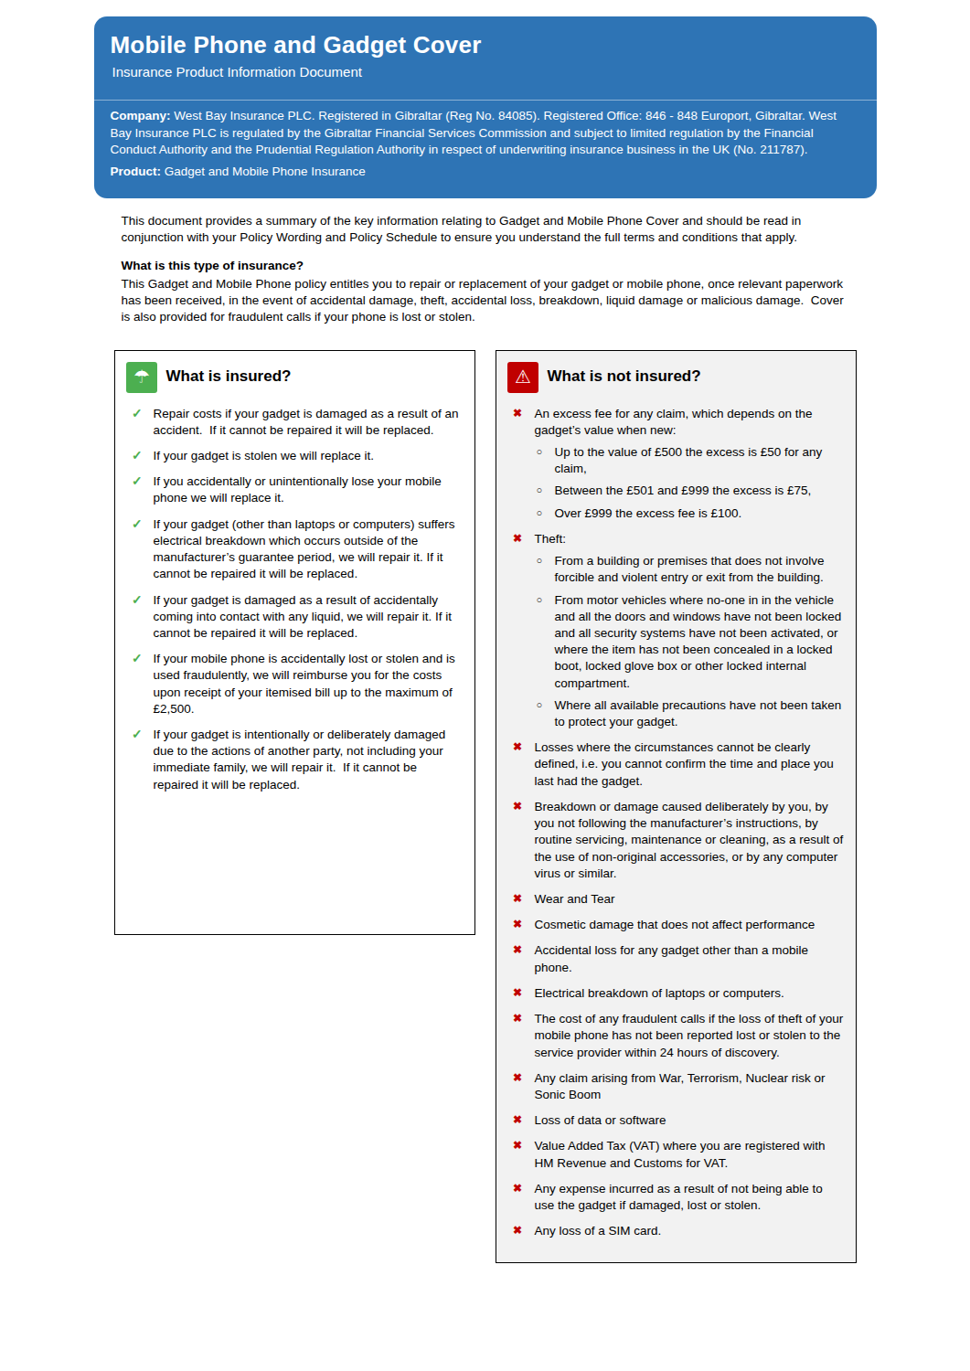Mobile Phone and Gadget Cover
Insurance Product Information Document
Company: West Bay Insurance PLC. Registered in Gibraltar (Reg No. 84085). Registered Office: 846 - 848 Europort, Gibraltar. West Bay Insurance PLC is regulated by the Gibraltar Financial Services Commission and subject to limited regulation by the Financial Conduct Authority and the Prudential Regulation Authority in respect of underwriting insurance business in the UK (No. 211787).
Product: Gadget and Mobile Phone Insurance
This document provides a summary of the key information relating to Gadget and Mobile Phone Cover and should be read in conjunction with your Policy Wording and Policy Schedule to ensure you understand the full terms and conditions that apply.
What is this type of insurance?
This Gadget and Mobile Phone policy entitles you to repair or replacement of your gadget or mobile phone, once relevant paperwork has been received, in the event of accidental damage, theft, accidental loss, breakdown, liquid damage or malicious damage. Cover is also provided for fraudulent calls if your phone is lost or stolen.
☂
What is insured?
Repair costs if your gadget is damaged as a result of an accident. If it cannot be repaired it will be replaced.
If your gadget is stolen we will replace it.
If you accidentally or unintentionally lose your mobile phone we will replace it.
If your gadget (other than laptops or computers) suffers electrical breakdown which occurs outside of the manufacturer’s guarantee period, we will repair it. If it cannot be repaired it will be replaced.
If your gadget is damaged as a result of accidentally coming into contact with any liquid, we will repair it. If it cannot be repaired it will be replaced.
If your mobile phone is accidentally lost or stolen and is used fraudulently, we will reimburse you for the costs upon receipt of your itemised bill up to the maximum of £2,500.
If your gadget is intentionally or deliberately damaged due to the actions of another party, not including your immediate family, we will repair it. If it cannot be repaired it will be replaced.
⚠
What is not insured?
An excess fee for any claim, which depends on the gadget’s value when new:
Up to the value of £500 the excess is £50 for any claim,
Between the £501 and £999 the excess is £75,
Over £999 the excess fee is £100.
Theft:
From a building or premises that does not involve forcible and violent entry or exit from the building.
From motor vehicles where no-one in in the vehicle and all the doors and windows have not been locked and all security systems have not been activated, or where the item has not been concealed in a locked boot, locked glove box or other locked internal compartment.
Where all available precautions have not been taken to protect your gadget.
Losses where the circumstances cannot be clearly defined, i.e. you cannot confirm the time and place you last had the gadget.
Breakdown or damage caused deliberately by you, by you not following the manufacturer’s instructions, by routine servicing, maintenance or cleaning, as a result of the use of non-original accessories, or by any computer virus or similar.
Wear and Tear
Cosmetic damage that does not affect performance
Accidental loss for any gadget other than a mobile phone.
Electrical breakdown of laptops or computers.
The cost of any fraudulent calls if the loss of theft of your mobile phone has not been reported lost or stolen to the service provider within 24 hours of discovery.
Any claim arising from War, Terrorism, Nuclear risk or Sonic Boom
Loss of data or software
Value Added Tax (VAT) where you are registered with HM Revenue and Customs for VAT.
Any expense incurred as a result of not being able to use the gadget if damaged, lost or stolen.
Any loss of a SIM card.